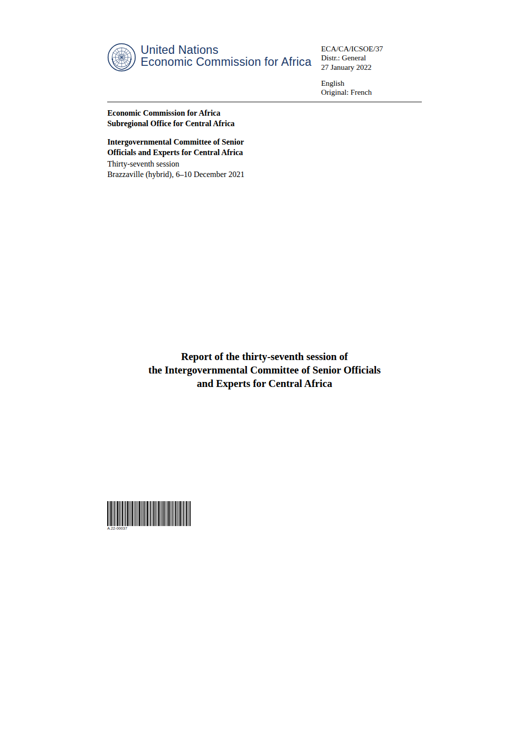United Nations
Economic Commission for Africa
ECA/CA/ICSOE/37
Distr.: General
27 January 2022
English
Original: French
Economic Commission for Africa
Subregional Office for Central Africa
Intergovernmental Committee of Senior
Officials and Experts for Central Africa
Thirty-seventh session
Brazzaville (hybrid), 6–10 December 2021
Report of the thirty-seventh session of
the Intergovernmental Committee of Senior Officials
and Experts for Central Africa
A.22-00037